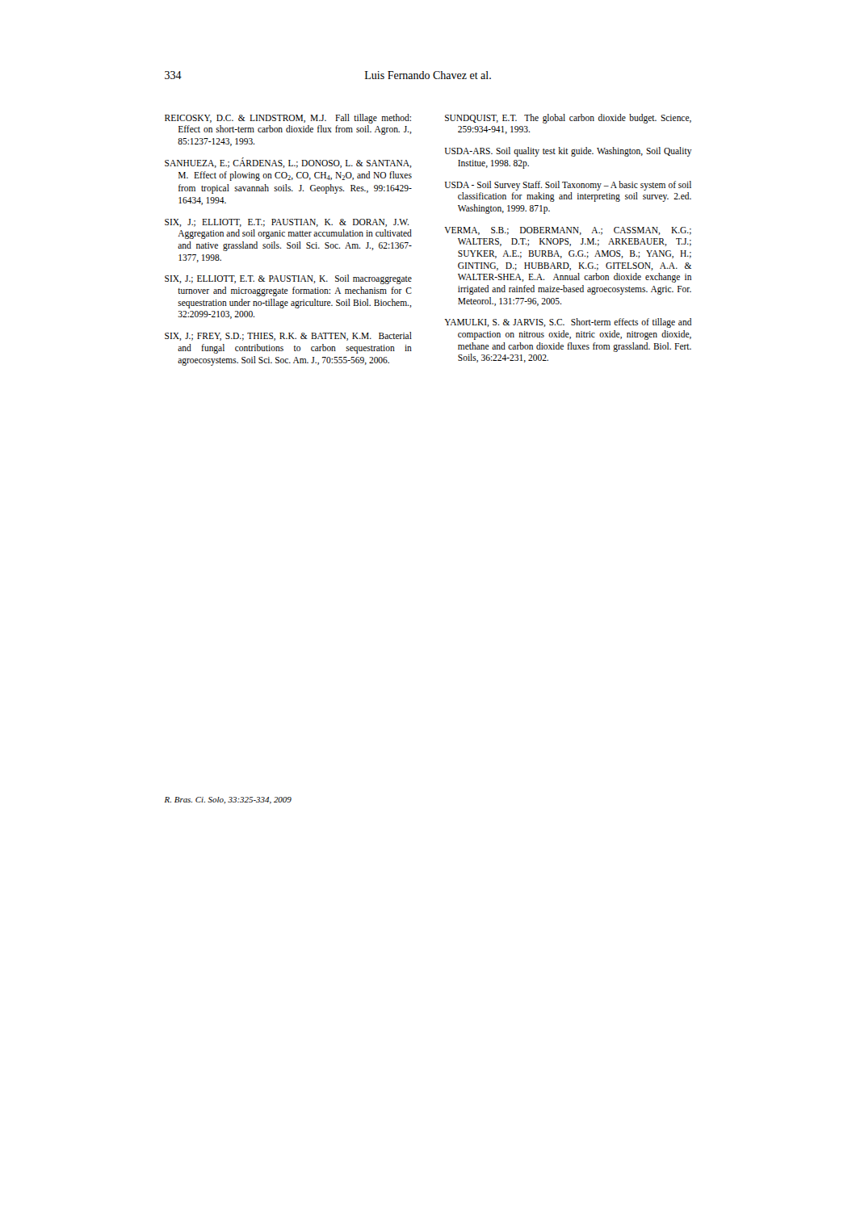334
Luis Fernando Chavez et al.
REICOSKY, D.C. & LINDSTROM, M.J. Fall tillage method: Effect on short-term carbon dioxide flux from soil. Agron. J., 85:1237-1243, 1993.
SANHUEZA, E.; CÁRDENAS, L.; DONOSO, L. & SANTANA, M. Effect of plowing on CO2, CO, CH4, N2O, and NO fluxes from tropical savannah soils. J. Geophys. Res., 99:16429-16434, 1994.
SIX, J.; ELLIOTT, E.T.; PAUSTIAN, K. & DORAN, J.W. Aggregation and soil organic matter accumulation in cultivated and native grassland soils. Soil Sci. Soc. Am. J., 62:1367-1377, 1998.
SIX, J.; ELLIOTT, E.T. & PAUSTIAN, K. Soil macroaggregate turnover and microaggregate formation: A mechanism for C sequestration under no-tillage agriculture. Soil Biol. Biochem., 32:2099-2103, 2000.
SIX, J.; FREY, S.D.; THIES, R.K. & BATTEN, K.M. Bacterial and fungal contributions to carbon sequestration in agroecosystems. Soil Sci. Soc. Am. J., 70:555-569, 2006.
SUNDQUIST, E.T. The global carbon dioxide budget. Science, 259:934-941, 1993.
USDA-ARS. Soil quality test kit guide. Washington, Soil Quality Institue, 1998. 82p.
USDA - Soil Survey Staff. Soil Taxonomy – A basic system of soil classification for making and interpreting soil survey. 2.ed. Washington, 1999. 871p.
VERMA, S.B.; DOBERMANN, A.; CASSMAN, K.G.; WALTERS, D.T.; KNOPS, J.M.; ARKEBAUER, T.J.; SUYKER, A.E.; BURBA, G.G.; AMOS, B.; YANG, H.; GINTING, D.; HUBBARD, K.G.; GITELSON, A.A. & WALTER-SHEA, E.A. Annual carbon dioxide exchange in irrigated and rainfed maize-based agroecosystems. Agric. For. Meteorol., 131:77-96, 2005.
YAMULKI, S. & JARVIS, S.C. Short-term effects of tillage and compaction on nitrous oxide, nitric oxide, nitrogen dioxide, methane and carbon dioxide fluxes from grassland. Biol. Fert. Soils, 36:224-231, 2002.
R. Bras. Ci. Solo, 33:325-334, 2009